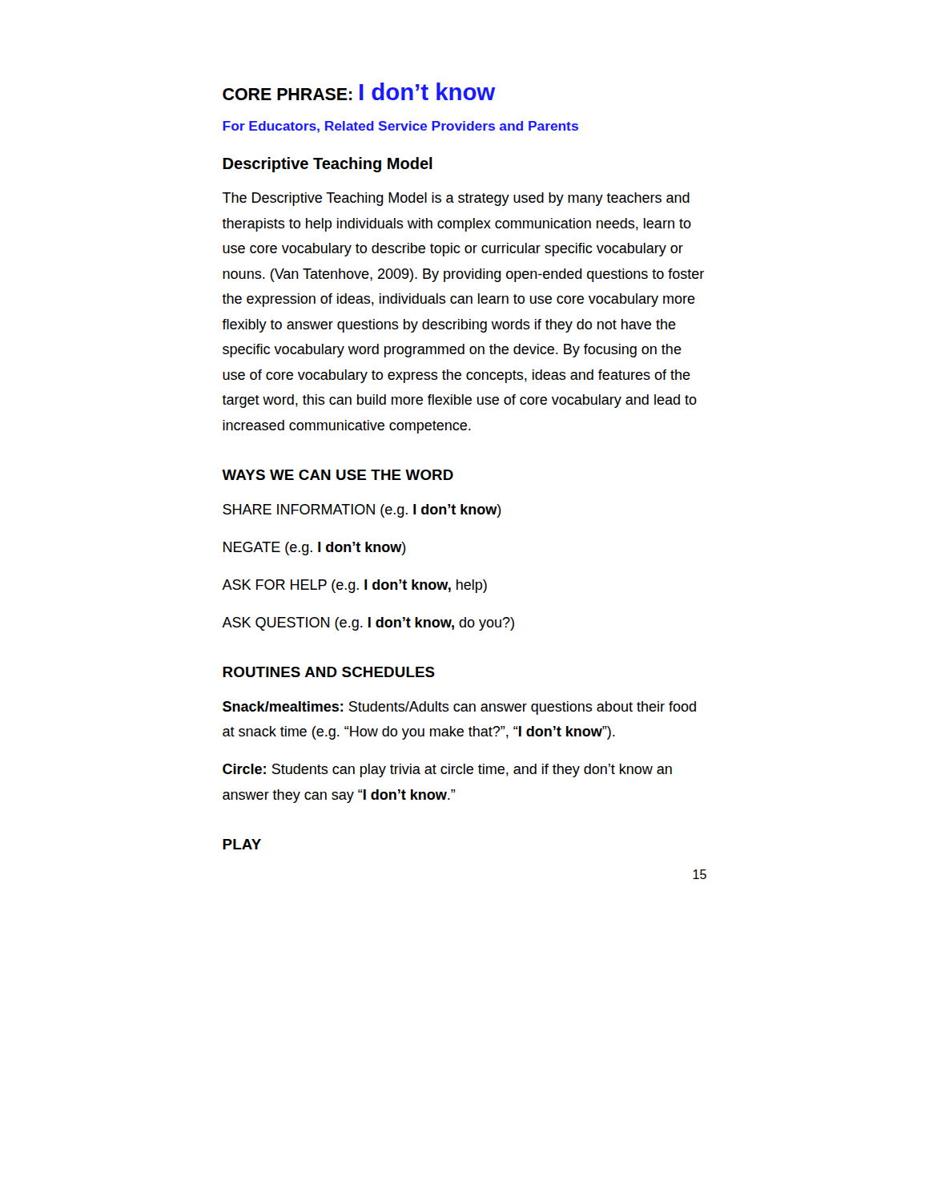CORE PHRASE: I don’t know
For Educators, Related Service Providers and Parents
Descriptive Teaching Model
The Descriptive Teaching Model is a strategy used by many teachers and therapists to help individuals with complex communication needs, learn to use core vocabulary to describe topic or curricular specific vocabulary or nouns. (Van Tatenhove, 2009). By providing open-ended questions to foster the expression of ideas, individuals can learn to use core vocabulary more flexibly to answer questions by describing words if they do not have the specific vocabulary word programmed on the device. By focusing on the use of core vocabulary to express the concepts, ideas and features of the target word, this can build more flexible use of core vocabulary and lead to increased communicative competence.
WAYS WE CAN USE THE WORD
SHARE INFORMATION (e.g. I don’t know)
NEGATE (e.g. I don’t know)
ASK FOR HELP (e.g. I don’t know, help)
ASK QUESTION (e.g. I don’t know, do you?)
ROUTINES AND SCHEDULES
Snack/mealtimes: Students/Adults can answer questions about their food at snack time (e.g. “How do you make that?”, “I don’t know”).
Circle: Students can play trivia at circle time, and if they don’t know an answer they can say “I don’t know.”
PLAY
15